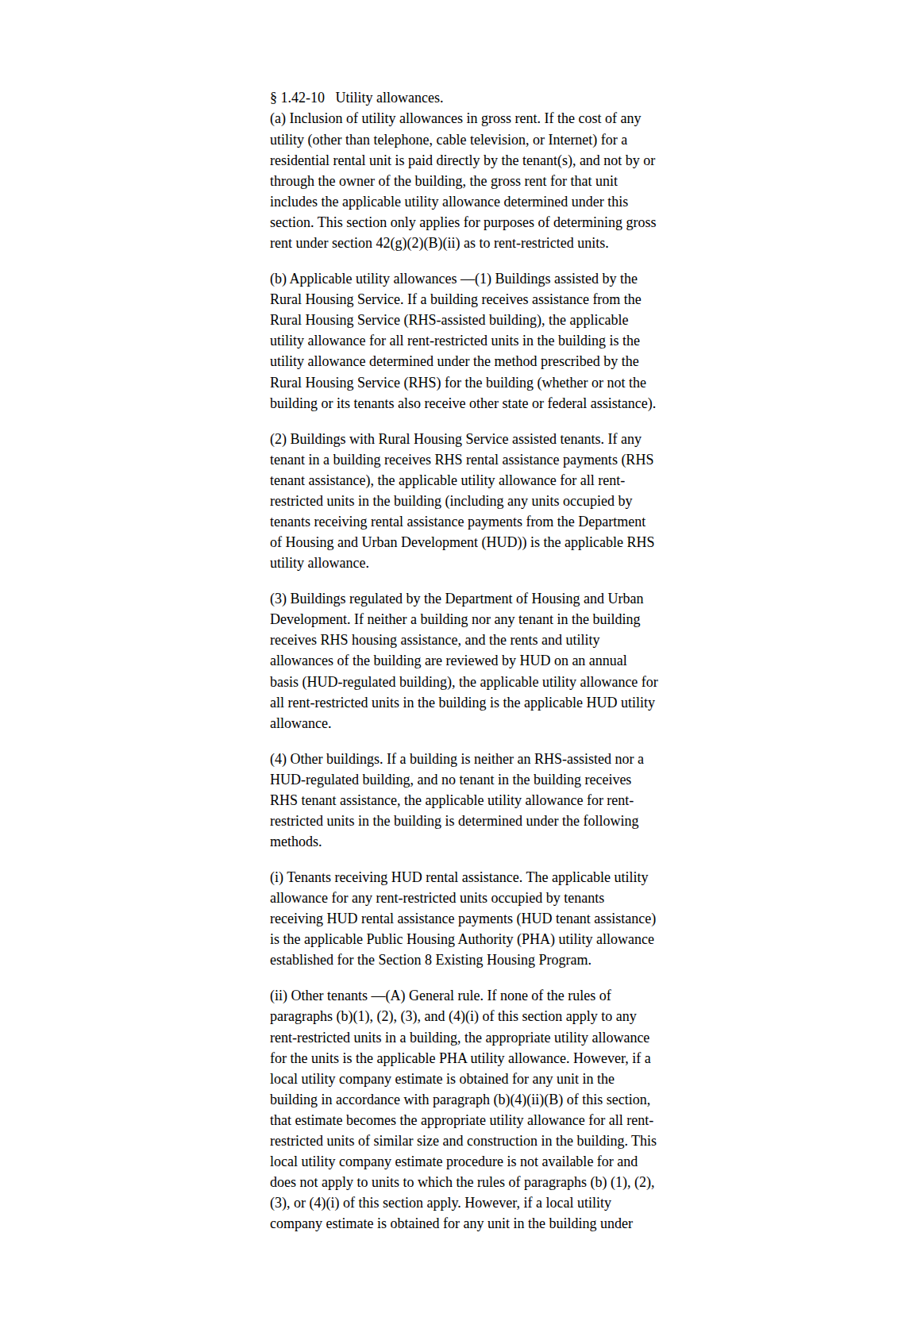§ 1.42-10 Utility allowances.
(a) Inclusion of utility allowances in gross rent. If the cost of any utility (other than telephone, cable television, or Internet) for a residential rental unit is paid directly by the tenant(s), and not by or through the owner of the building, the gross rent for that unit includes the applicable utility allowance determined under this section. This section only applies for purposes of determining gross rent under section 42(g)(2)(B)(ii) as to rent-restricted units.
(b) Applicable utility allowances —(1) Buildings assisted by the Rural Housing Service. If a building receives assistance from the Rural Housing Service (RHS-assisted building), the applicable utility allowance for all rent-restricted units in the building is the utility allowance determined under the method prescribed by the Rural Housing Service (RHS) for the building (whether or not the building or its tenants also receive other state or federal assistance).
(2) Buildings with Rural Housing Service assisted tenants. If any tenant in a building receives RHS rental assistance payments (RHS tenant assistance), the applicable utility allowance for all rent-restricted units in the building (including any units occupied by tenants receiving rental assistance payments from the Department of Housing and Urban Development (HUD)) is the applicable RHS utility allowance.
(3) Buildings regulated by the Department of Housing and Urban Development. If neither a building nor any tenant in the building receives RHS housing assistance, and the rents and utility allowances of the building are reviewed by HUD on an annual basis (HUD-regulated building), the applicable utility allowance for all rent-restricted units in the building is the applicable HUD utility allowance.
(4) Other buildings. If a building is neither an RHS-assisted nor a HUD-regulated building, and no tenant in the building receives RHS tenant assistance, the applicable utility allowance for rent-restricted units in the building is determined under the following methods.
(i) Tenants receiving HUD rental assistance. The applicable utility allowance for any rent-restricted units occupied by tenants receiving HUD rental assistance payments (HUD tenant assistance) is the applicable Public Housing Authority (PHA) utility allowance established for the Section 8 Existing Housing Program.
(ii) Other tenants —(A) General rule. If none of the rules of paragraphs (b)(1), (2), (3), and (4)(i) of this section apply to any rent-restricted units in a building, the appropriate utility allowance for the units is the applicable PHA utility allowance. However, if a local utility company estimate is obtained for any unit in the building in accordance with paragraph (b)(4)(ii)(B) of this section, that estimate becomes the appropriate utility allowance for all rent-restricted units of similar size and construction in the building. This local utility company estimate procedure is not available for and does not apply to units to which the rules of paragraphs (b) (1), (2), (3), or (4)(i) of this section apply. However, if a local utility company estimate is obtained for any unit in the building under